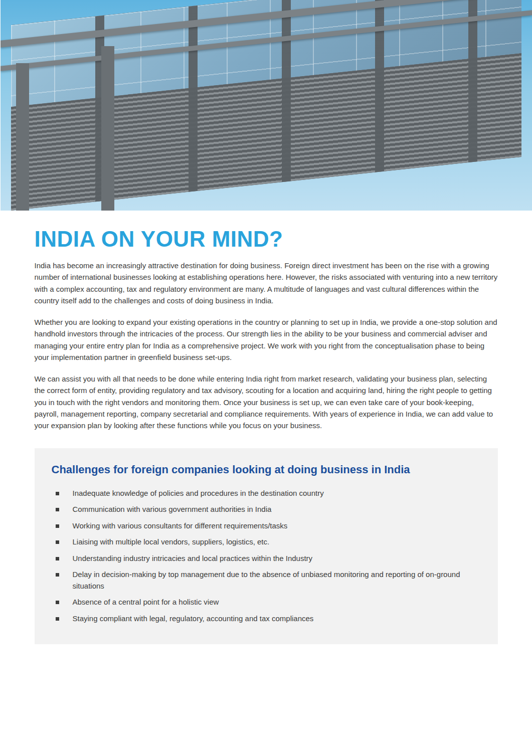INDIA ON YOUR MIND?
India has become an increasingly attractive destination for doing business. Foreign direct investment has been on the rise with a growing number of international businesses looking at establishing operations here. However, the risks associated with venturing into a new territory with a complex accounting, tax and regulatory environment are many. A multitude of languages and vast cultural differences within the country itself add to the challenges and costs of doing business in India.
Whether you are looking to expand your existing operations in the country or planning to set up in India, we provide a one-stop solution and handhold investors through the intricacies of the process. Our strength lies in the ability to be your business and commercial adviser and managing your entire entry plan for India as a comprehensive project. We work with you right from the conceptualisation phase to being your implementation partner in greenfield business set-ups.
We can assist you with all that needs to be done while entering India right from market research, validating your business plan, selecting the correct form of entity, providing regulatory and tax advisory, scouting for a location and acquiring land, hiring the right people to getting you in touch with the right vendors and monitoring them. Once your business is set up, we can even take care of your book-keeping, payroll, management reporting, company secretarial and compliance requirements. With years of experience in India, we can add value to your expansion plan by looking after these functions while you focus on your business.
Challenges for foreign companies looking at doing business in India
Inadequate knowledge of policies and procedures in the destination country
Communication with various government authorities in India
Working with various consultants for different requirements/tasks
Liaising with multiple local vendors, suppliers, logistics, etc.
Understanding industry intricacies and local practices within the Industry
Delay in decision-making by top management due to the absence of unbiased monitoring and reporting of on-ground situations
Absence of a central point for a holistic view
Staying compliant with legal, regulatory, accounting and tax compliances